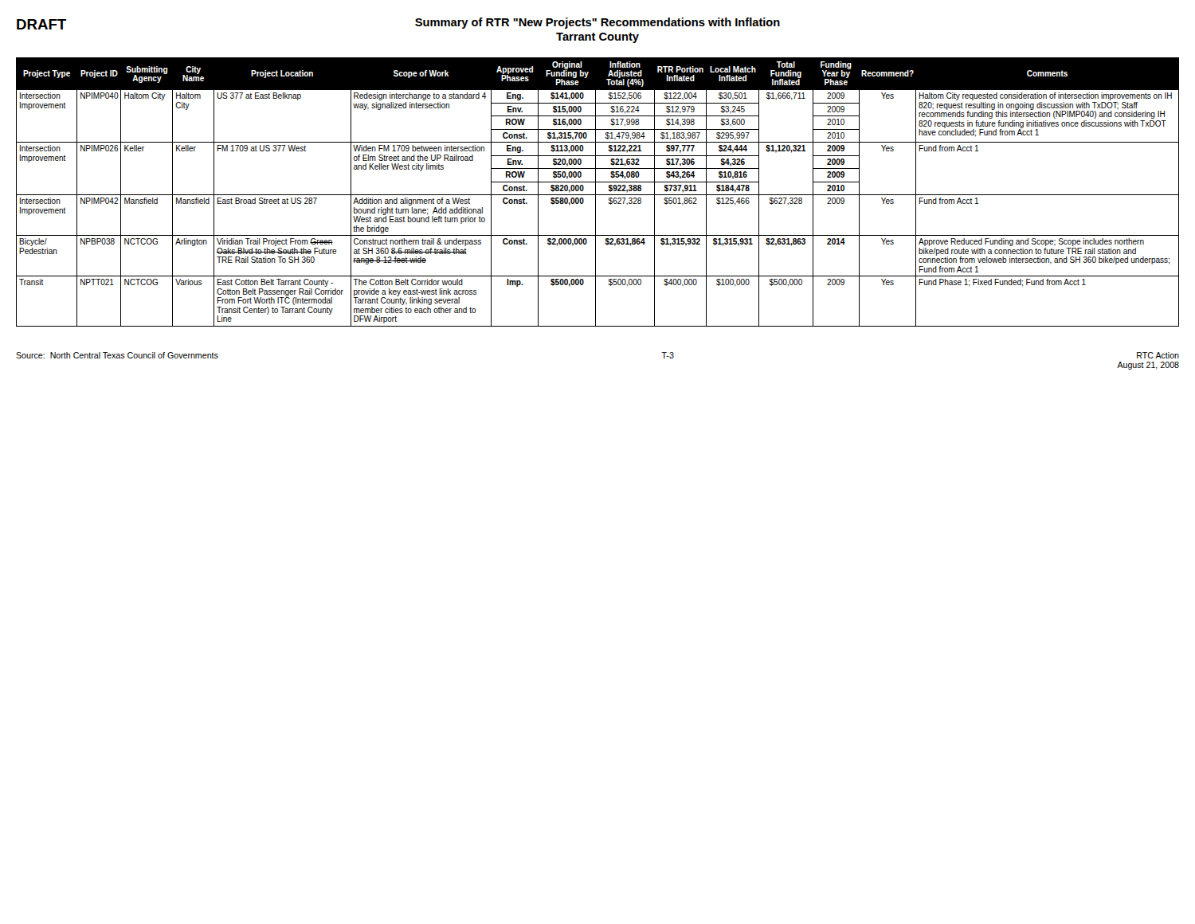DRAFT
Summary of RTR "New Projects" Recommendations with Inflation
Tarrant County
| Project Type | Project ID | Submitting Agency | City Name | Project Location | Scope of Work | Approved Phases | Original Funding by Phase | Inflation Adjusted Total (4%) | RTR Portion Inflated | Local Match Inflated | Total Funding Inflated | Funding Year by Phase | Recommend? | Comments |
| --- | --- | --- | --- | --- | --- | --- | --- | --- | --- | --- | --- | --- | --- | --- |
| Intersection Improvement | NPIMP040 | Haltom City | Haltom City | US 377 at East Belknap | Redesign interchange to a standard 4 way, signalized intersection | Eng. | $141,000 | $152,506 | $122,004 | $30,501 | $1,666,711 | 2009 | Yes | Haltom City requested consideration of intersection improvements on IH 820; request resulting in ongoing discussion with TxDOT; Staff recommends funding this intersection (NPIMP040) and considering IH 820 requests in future funding initiatives once discussions with TxDOT have concluded; Fund from Acct 1 |
| Env. | $15,000 | $16,224 | $12,979 | $3,245 | 2009 |
| ROW | $16,000 | $17,998 | $14,398 | $3,600 | 2010 |
| Const. | $1,315,700 | $1,479,984 | $1,183,987 | $295,997 | 2010 |
| Intersection Improvement | NPIMP026 | Keller | Keller | FM 1709 at US 377 West | Widen FM 1709 between intersection of Elm Street and the UP Railroad and Keller West city limits | Eng. | $113,000 | $122,221 | $97,777 | $24,444 | $1,120,321 | 2009 | Yes | Fund from Acct 1 |
| Env. | $20,000 | $21,632 | $17,306 | $4,326 | 2009 |
| ROW | $50,000 | $54,080 | $43,264 | $10,816 | 2009 |
| Const. | $820,000 | $922,388 | $737,911 | $184,478 | 2010 |
| Intersection Improvement | NPIMP042 | Mansfield | Mansfield | East Broad Street at US 287 | Addition and alignment of a West bound right turn lane; Add additional West and East bound left turn prior to the bridge | Const. | $580,000 | $627,328 | $501,862 | $125,466 | $627,328 | 2009 | Yes | Fund from Acct 1 |
| Bicycle/ Pedestrian | NPBP038 | NCTCOG | Arlington | Viridian Trail Project From Green Oaks Blvd to the South the Future TRE Rail Station To SH 360 | Construct northern trail & underpass at SH 360 8.6 miles of trails that range 8-12 feet wide | Const. | $2,000,000 | $2,631,864 | $1,315,932 | $1,315,931 | $2,631,863 | 2014 | Yes | Approve Reduced Funding and Scope; Scope includes northern bike/ped route with a connection to future TRE rail station and connection from veloweb intersection, and SH 360 bike/ped underpass; Fund from Acct 1 |
| Transit | NPTT021 | NCTCOG | Various | East Cotton Belt Tarrant County - Cotton Belt Passenger Rail Corridor From Fort Worth ITC (Intermodal Transit Center) to Tarrant County Line | The Cotton Belt Corridor would provide a key east-west link across Tarrant County, linking several member cities to each other and to DFW Airport | Imp. | $500,000 | $500,000 | $400,000 | $100,000 | $500,000 | 2009 | Yes | Fund Phase 1; Fixed Funded; Fund from Acct 1 |
Source: North Central Texas Council of Governments
T-3
RTC Action
August 21, 2008